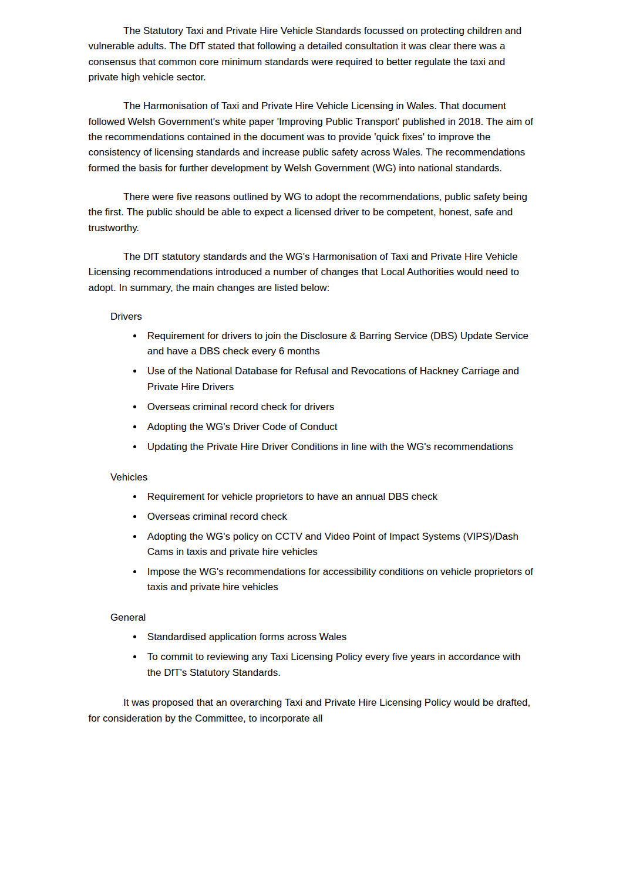The Statutory Taxi and Private Hire Vehicle Standards focussed on protecting children and vulnerable adults. The DfT stated that following a detailed consultation it was clear there was a consensus that common core minimum standards were required to better regulate the taxi and private high vehicle sector.
The Harmonisation of Taxi and Private Hire Vehicle Licensing in Wales. That document followed Welsh Government's white paper 'Improving Public Transport' published in 2018. The aim of the recommendations contained in the document was to provide 'quick fixes' to improve the consistency of licensing standards and increase public safety across Wales. The recommendations formed the basis for further development by Welsh Government (WG) into national standards.
There were five reasons outlined by WG to adopt the recommendations, public safety being the first. The public should be able to expect a licensed driver to be competent, honest, safe and trustworthy.
The DfT statutory standards and the WG's Harmonisation of Taxi and Private Hire Vehicle Licensing recommendations introduced a number of changes that Local Authorities would need to adopt. In summary, the main changes are listed below:
Drivers
Requirement for drivers to join the Disclosure & Barring Service (DBS) Update Service and have a DBS check every 6 months
Use of the National Database for Refusal and Revocations of Hackney Carriage and Private Hire Drivers
Overseas criminal record check for drivers
Adopting the WG's Driver Code of Conduct
Updating the Private Hire Driver Conditions in line with the WG's recommendations
Vehicles
Requirement for vehicle proprietors to have an annual DBS check
Overseas criminal record check
Adopting the WG's policy on CCTV and Video Point of Impact Systems (VIPS)/Dash Cams in taxis and private hire vehicles
Impose the WG's recommendations for accessibility conditions on vehicle proprietors of taxis and private hire vehicles
General
Standardised application forms across Wales
To commit to reviewing any Taxi Licensing Policy every five years in accordance with the DfT's Statutory Standards.
It was proposed that an overarching Taxi and Private Hire Licensing Policy would be drafted, for consideration by the Committee, to incorporate all